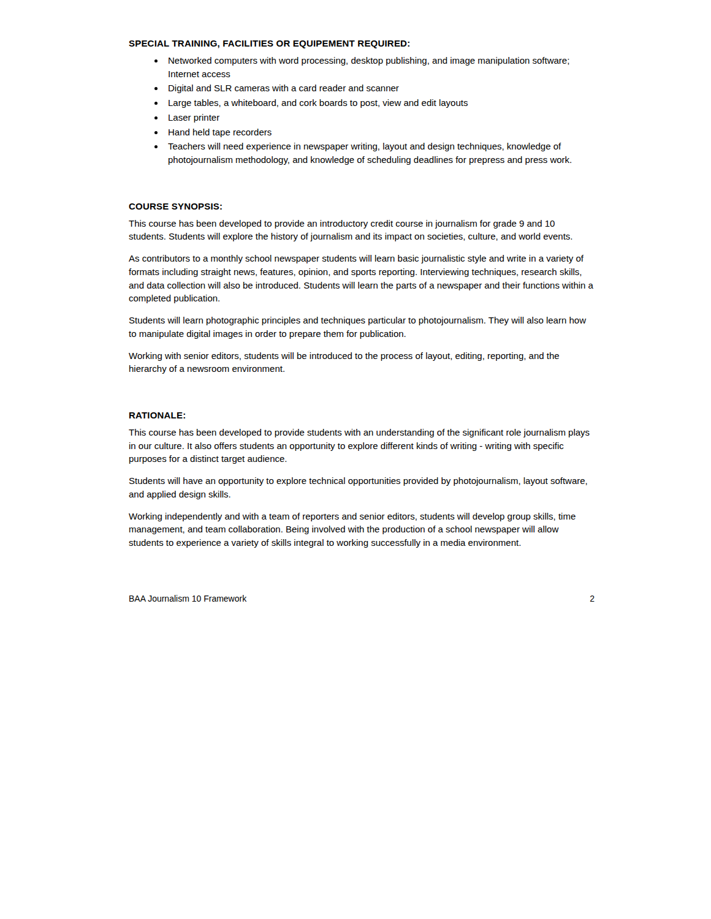Special Training, Facilities or Equipement Required:
Networked computers with word processing, desktop publishing, and image manipulation software; Internet access
Digital and SLR cameras with a card reader and scanner
Large tables, a whiteboard, and cork boards to post, view and edit layouts
Laser printer
Hand held tape recorders
Teachers will need experience in newspaper writing, layout and design techniques, knowledge of photojournalism methodology, and knowledge of scheduling deadlines for prepress and press work.
Course Synopsis:
This course has been developed to provide an introductory credit course in journalism for grade 9 and 10 students. Students will explore the history of journalism and its impact on societies, culture, and world events.
As contributors to a monthly school newspaper students will learn basic journalistic style and write in a variety of formats including straight news, features, opinion, and sports reporting. Interviewing techniques, research skills, and data collection will also be introduced. Students will learn the parts of a newspaper and their functions within a completed publication.
Students will learn photographic principles and techniques particular to photojournalism. They will also learn how to manipulate digital images in order to prepare them for publication.
Working with senior editors, students will be introduced to the process of layout, editing, reporting, and the hierarchy of a newsroom environment.
Rationale:
This course has been developed to provide students with an understanding of the significant role journalism plays in our culture. It also offers students an opportunity to explore different kinds of writing - writing with specific purposes for a distinct target audience.
Students will have an opportunity to explore technical opportunities provided by photojournalism, layout software, and applied design skills.
Working independently and with a team of reporters and senior editors, students will develop group skills, time management, and team collaboration. Being involved with the production of a school newspaper will allow students to experience a variety of skills integral to working successfully in a media environment.
BAA Journalism 10 Framework
2